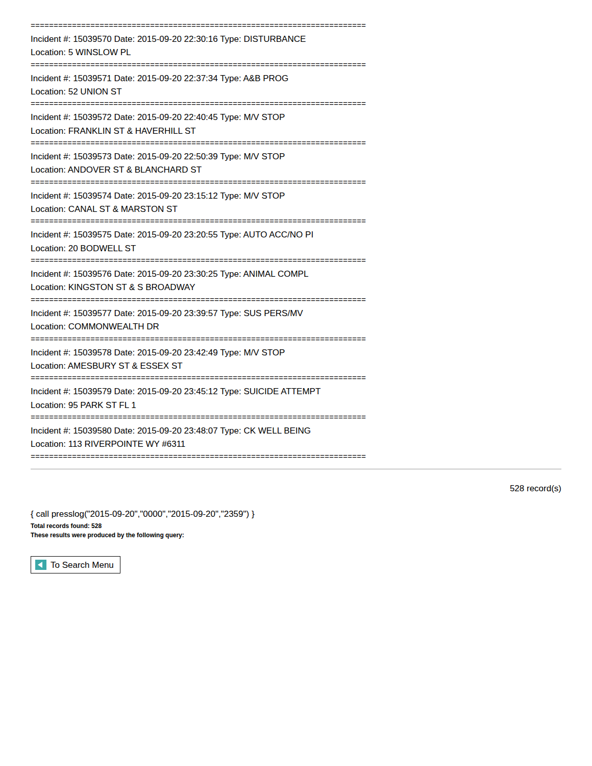=========================================================================
Incident #: 15039570 Date: 2015-09-20 22:30:16 Type: DISTURBANCE
Location: 5 WINSLOW PL
=========================================================================
Incident #: 15039571 Date: 2015-09-20 22:37:34 Type: A&B PROG
Location: 52 UNION ST
=========================================================================
Incident #: 15039572 Date: 2015-09-20 22:40:45 Type: M/V STOP
Location: FRANKLIN ST & HAVERHILL ST
=========================================================================
Incident #: 15039573 Date: 2015-09-20 22:50:39 Type: M/V STOP
Location: ANDOVER ST & BLANCHARD ST
=========================================================================
Incident #: 15039574 Date: 2015-09-20 23:15:12 Type: M/V STOP
Location: CANAL ST & MARSTON ST
=========================================================================
Incident #: 15039575 Date: 2015-09-20 23:20:55 Type: AUTO ACC/NO PI
Location: 20 BODWELL ST
=========================================================================
Incident #: 15039576 Date: 2015-09-20 23:30:25 Type: ANIMAL COMPL
Location: KINGSTON ST & S BROADWAY
=========================================================================
Incident #: 15039577 Date: 2015-09-20 23:39:57 Type: SUS PERS/MV
Location: COMMONWEALTH DR
=========================================================================
Incident #: 15039578 Date: 2015-09-20 23:42:49 Type: M/V STOP
Location: AMESBURY ST & ESSEX ST
=========================================================================
Incident #: 15039579 Date: 2015-09-20 23:45:12 Type: SUICIDE ATTEMPT
Location: 95 PARK ST FL 1
=========================================================================
Incident #: 15039580 Date: 2015-09-20 23:48:07 Type: CK WELL BEING
Location: 113 RIVERPOINTE WY #6311
=========================================================================
528 record(s)
{ call presslog("2015-09-20","0000","2015-09-20","2359") }
Total records found: 528
These results were produced by the following query:
To Search Menu